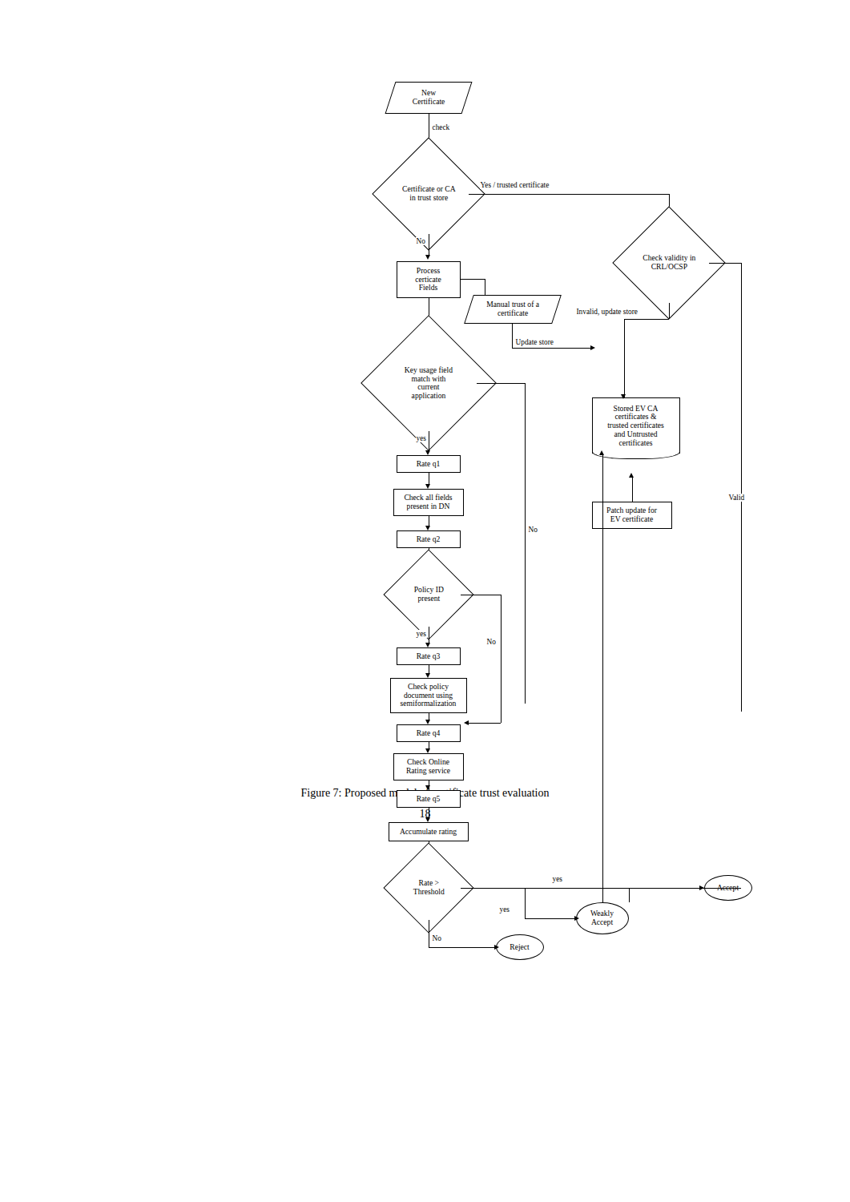New
Certificate
check
Certificate or CA
in trust store
Yes / trusted certificate
Check validity in
CRL/OCSP
No
Process
certicate
Fields
Manual trust of a
certificate
Update store
Key usage field
match with
current
application
yes
No
Rate q1
Check all fields
present in DN
Rate q2
Policy ID
present
yes
No
Rate q3
Check policy
document using
semiformalization
Rate q4
Check Online
Rating service
Stored EV CA
certificates &
trusted certificates
and Untrusted
certificates
Invalid, update store
Valid
Patch update for
EV certificate
Rate q5
Accumulate rating
Rate >
Threshold
yes
Accept
Weakly
Accept
Reject
yes
No
Figure 7: Proposed model of certificate trust evaluation
18